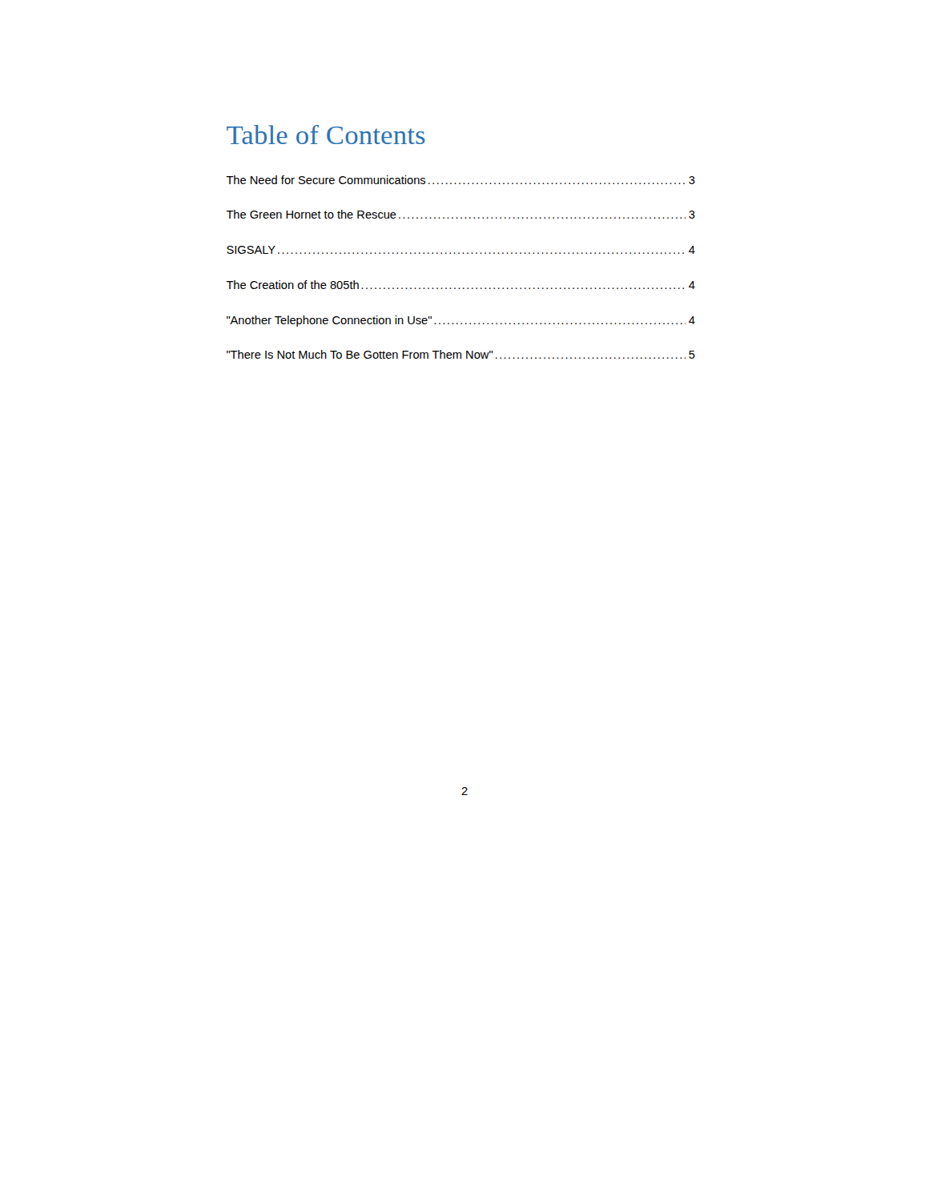Table of Contents
The Need for Secure Communications ........................................................................................................... 3
The Green Hornet to the Rescue ............................................................................................................... 3
SIGSALY ................................................................................................................................................. 4
The Creation of the 805th ......................................................................................................................... 4
"Another Telephone Connection in Use" ................................................................................................. 4
"There Is Not Much To Be Gotten From Them Now" ................................................................................. 5
2